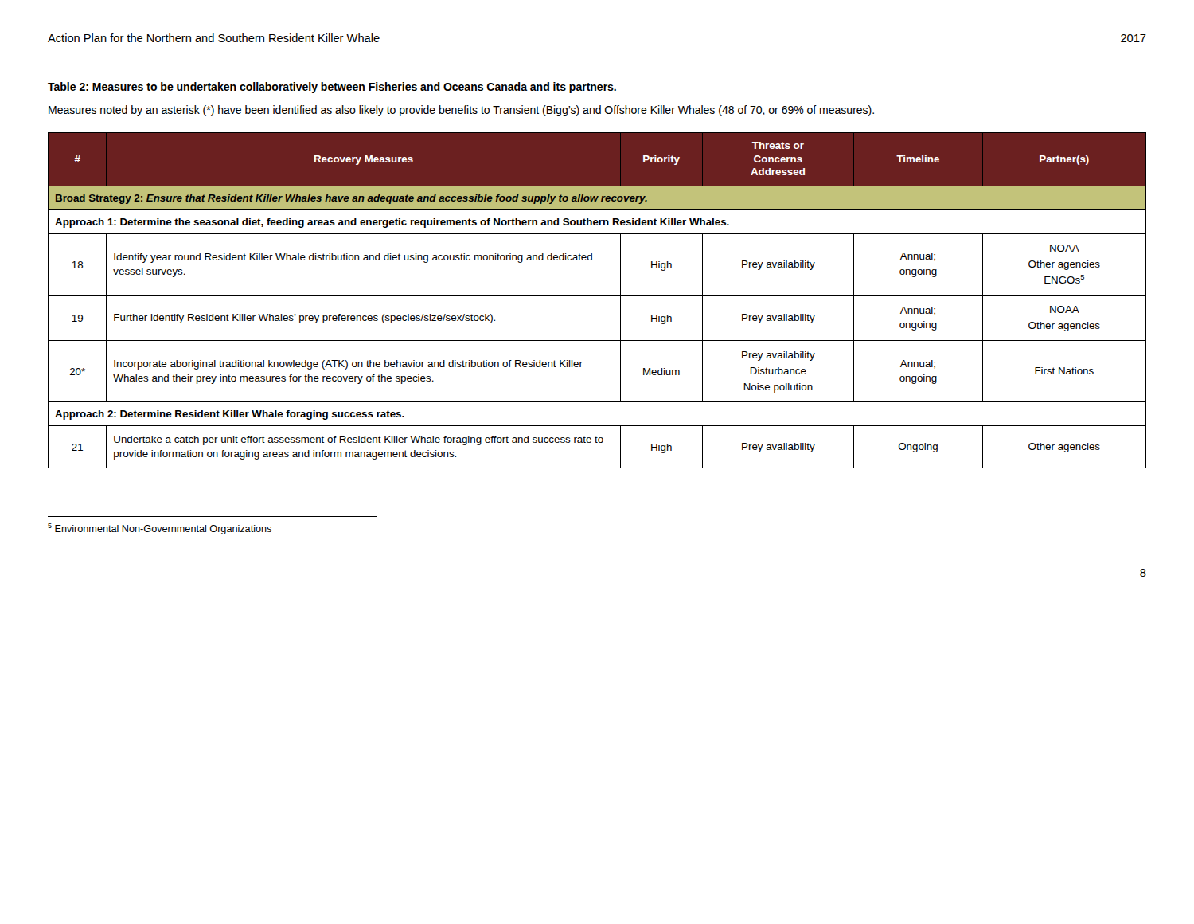Action Plan for the Northern and Southern Resident Killer Whale 2017
Table 2: Measures to be undertaken collaboratively between Fisheries and Oceans Canada and its partners.
Measures noted by an asterisk (*) have been identified as also likely to provide benefits to Transient (Bigg’s) and Offshore Killer Whales (48 of 70, or 69% of measures).
| # | Recovery Measures | Priority | Threats or Concerns Addressed | Timeline | Partner(s) |
| --- | --- | --- | --- | --- | --- |
| Broad Strategy 2: Ensure that Resident Killer Whales have an adequate and accessible food supply to allow recovery. |
| Approach 1: Determine the seasonal diet, feeding areas and energetic requirements of Northern and Southern Resident Killer Whales. |
| 18 | Identify year round Resident Killer Whale distribution and diet using acoustic monitoring and dedicated vessel surveys. | High | Prey availability | Annual; ongoing | NOAA Other agencies ENGOs 5 |
| 19 | Further identify Resident Killer Whales’ prey preferences (species/size/sex/stock). | High | Prey availability | Annual; ongoing | NOAA Other agencies |
| 20* | Incorporate aboriginal traditional knowledge (ATK) on the behavior and distribution of Resident Killer Whales and their prey into measures for the recovery of the species. | Medium | Prey availability Disturbance Noise pollution | Annual; ongoing | First Nations |
| Approach 2: Determine Resident Killer Whale foraging success rates. |
| 21 | Undertake a catch per unit effort assessment of Resident Killer Whale foraging effort and success rate to provide information on foraging areas and inform management decisions. | High | Prey availability | Ongoing | Other agencies |
5 Environmental Non-Governmental Organizations
8